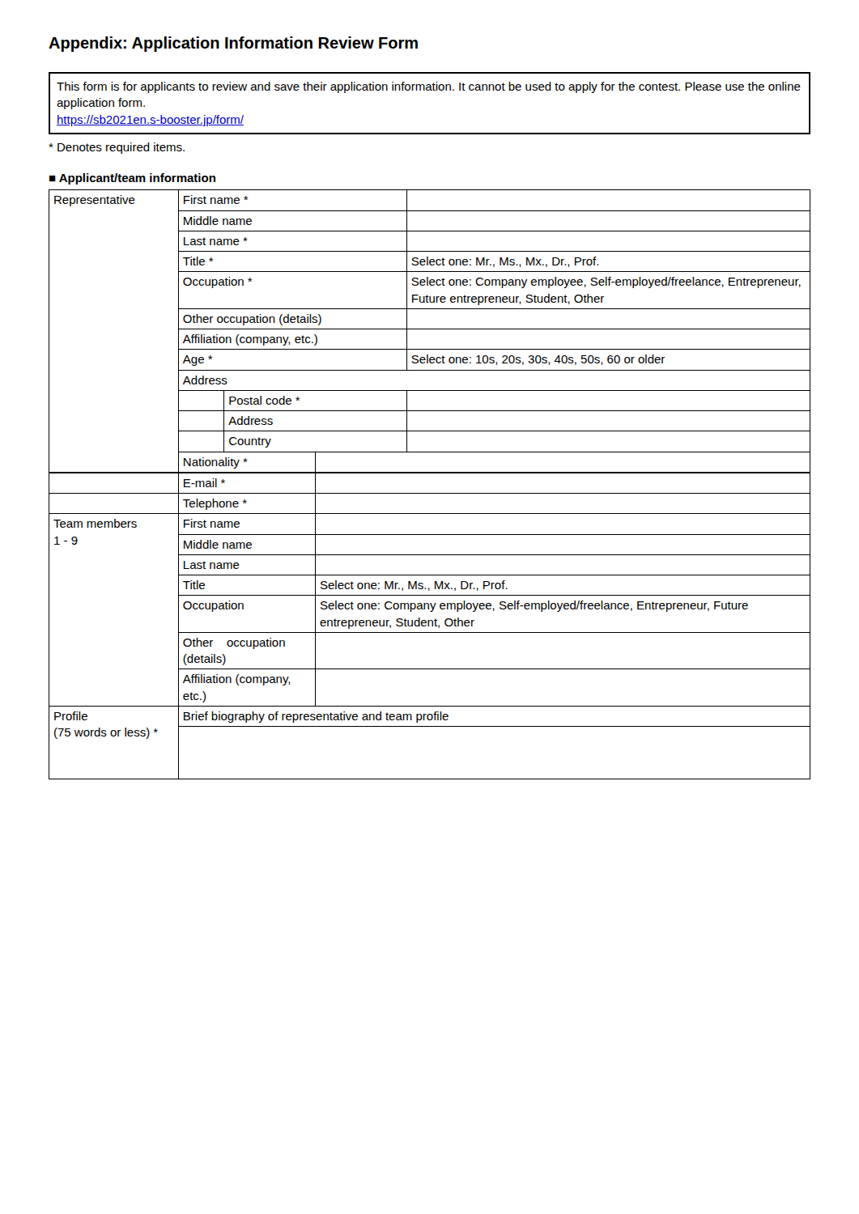Appendix: Application Information Review Form
This form is for applicants to review and save their application information. It cannot be used to apply for the contest. Please use the online application form.
https://sb2021en.s-booster.jp/form/
* Denotes required items.
■ Applicant/team information
| Representative | First name * | |
| Middle name | |
| Last name * | |
| Title * | Select one: Mr., Ms., Mx., Dr., Prof. |
| Occupation * | Select one: Company employee, Self-employed/freelance, Entrepreneur, Future entrepreneur, Student, Other |
| Other occupation (details) | |
| Affiliation (company, etc.) | |
| Age * | Select one: 10s, 20s, 30s, 40s, 50s, 60 or older |
| Address |
| | Postal code * | |
| | Address | |
| | Country | |
| Nationality * | |
| | E-mail * | |
| | Telephone * | |
| Team members 1 - 9 | First name | |
| Middle name | |
| Last name | |
| Title | Select one: Mr., Ms., Mx., Dr., Prof. |
| Occupation | Select one: Company employee, Self-employed/freelance, Entrepreneur, Future entrepreneur, Student, Other |
| Other occupation (details) | |
| Affiliation (company, etc.) | |
| Profile (75 words or less) * | Brief biography of representative and team profile |